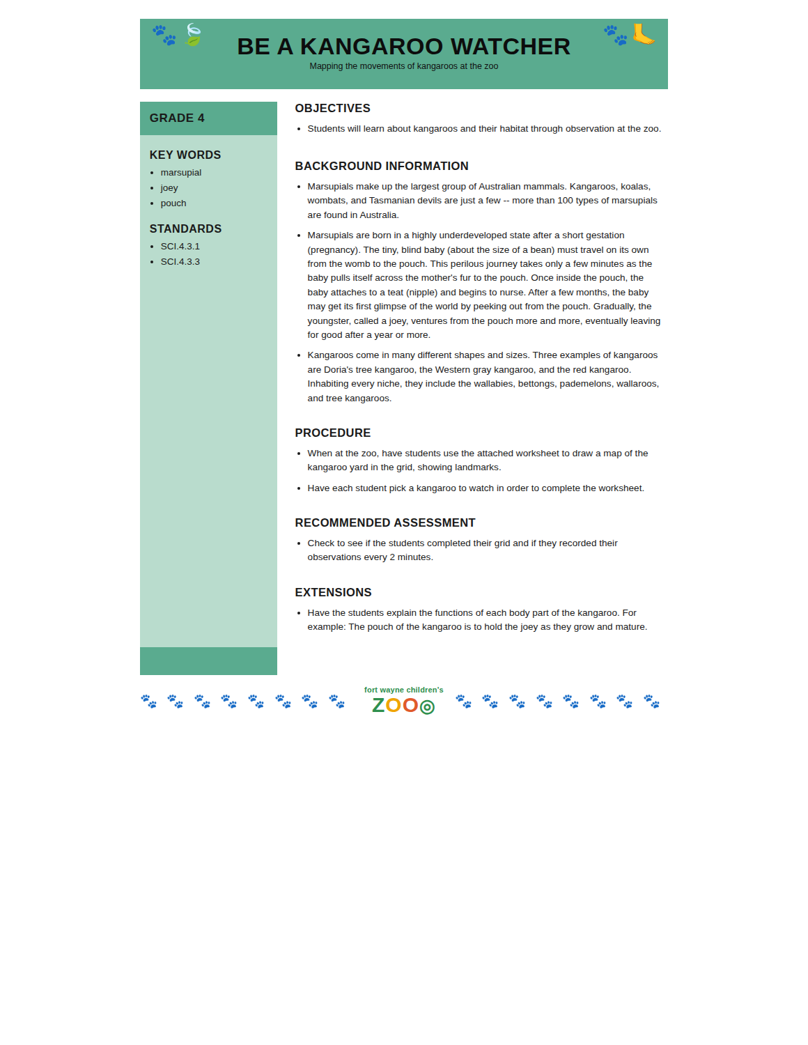🐾🍃
🐾🦶
Be a Kangaroo Watcher
Mapping the movements of kangaroos at the zoo
Grade 4
Key Words
marsupial
joey
pouch
Standards
SCI.4.3.1
SCI.4.3.3
Objectives
Students will learn about kangaroos and their habitat through observation at the zoo.
Background Information
Marsupials make up the largest group of Australian mammals. Kangaroos, koalas, wombats, and Tasmanian devils are just a few -- more than 100 types of marsupials are found in Australia.
Marsupials are born in a highly underdeveloped state after a short gestation (pregnancy). The tiny, blind baby (about the size of a bean) must travel on its own from the womb to the pouch. This perilous journey takes only a few minutes as the baby pulls itself across the mother's fur to the pouch. Once inside the pouch, the baby attaches to a teat (nipple) and begins to nurse. After a few months, the baby may get its first glimpse of the world by peeking out from the pouch. Gradually, the youngster, called a joey, ventures from the pouch more and more, eventually leaving for good after a year or more.
Kangaroos come in many different shapes and sizes. Three examples of kangaroos are Doria's tree kangaroo, the Western gray kangaroo, and the red kangaroo. Inhabiting every niche, they include the wallabies, bettongs, pademelons, wallaroos, and tree kangaroos.
Procedure
When at the zoo, have students use the attached worksheet to draw a map of the kangaroo yard in the grid, showing landmarks.
Have each student pick a kangaroo to watch in order to complete the worksheet.
Recommended Assessment
Check to see if the students completed their grid and if they recorded their observations every 2 minutes.
Extensions
Have the students explain the functions of each body part of the kangaroo. For example: The pouch of the kangaroo is to hold the joey as they grow and mature.
🐾 🐾 🐾 🐾 🐾 🐾 🐾 🐾 🐾 🐾 🐾
fort wayne children's
ZOO◎
🐾 🐾 🐾 🐾 🐾 🐾 🐾 🐾 🐾 🐾 🐾